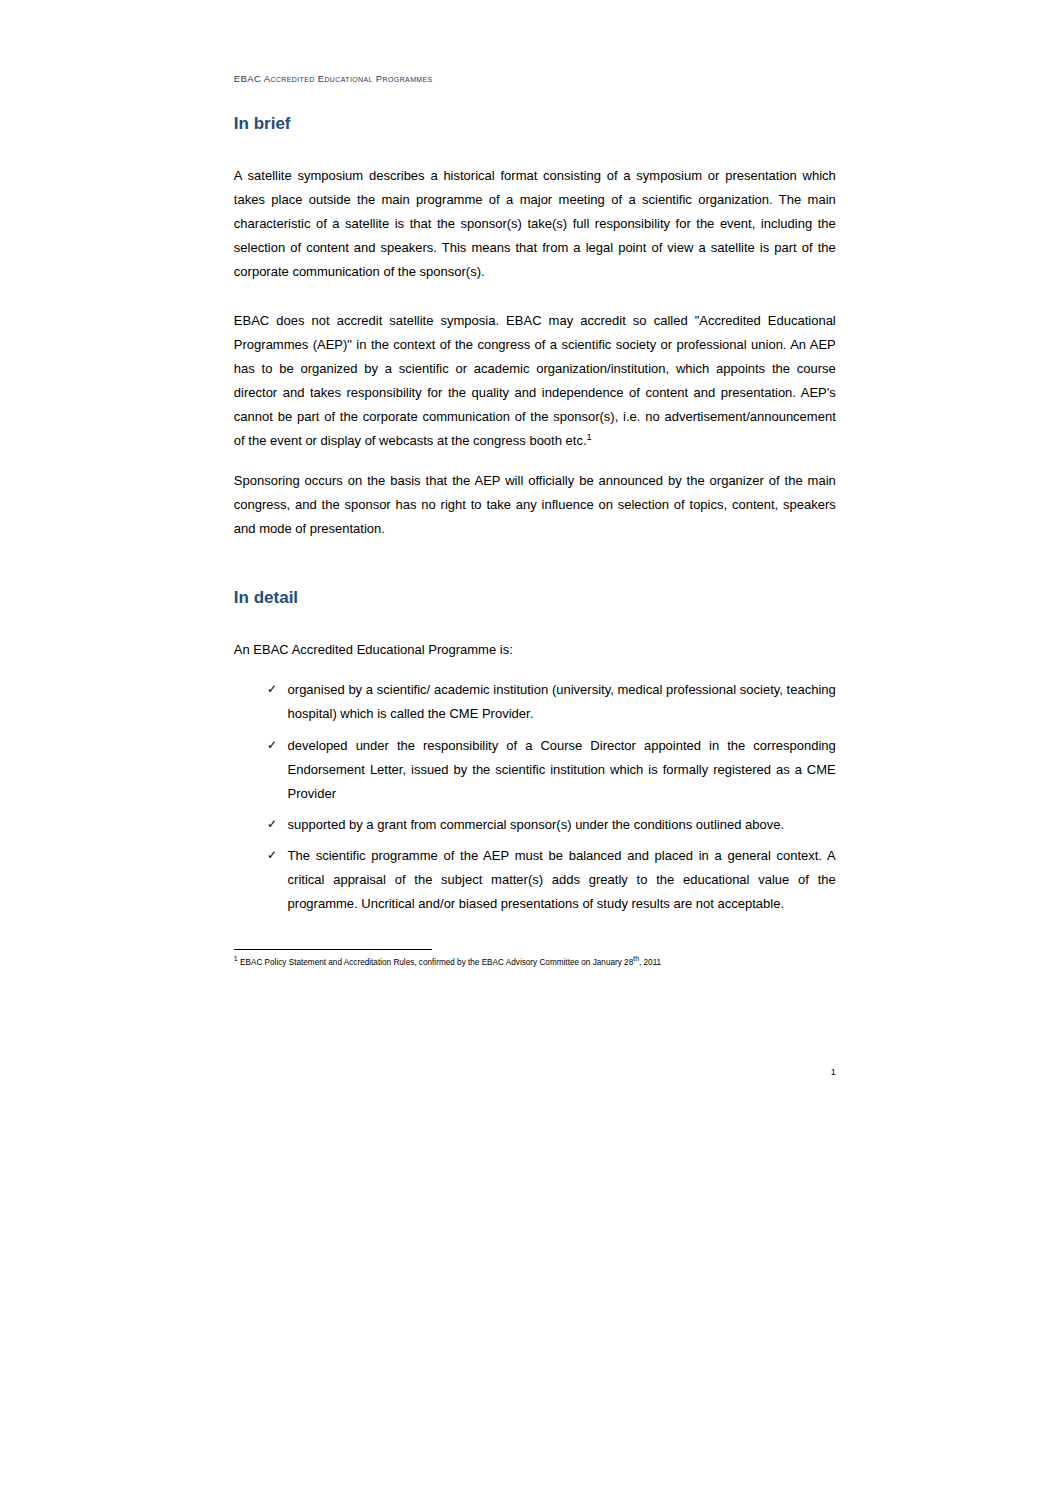EBAC Accredited Educational Programmes
In brief
A satellite symposium describes a historical format consisting of a symposium or presentation which takes place outside the main programme of a major meeting of a scientific organization. The main characteristic of a satellite is that the sponsor(s) take(s) full responsibility for the event, including the selection of content and speakers. This means that from a legal point of view a satellite is part of the corporate communication of the sponsor(s).
EBAC does not accredit satellite symposia. EBAC may accredit so called "Accredited Educational Programmes (AEP)" in the context of the congress of a scientific society or professional union. An AEP has to be organized by a scientific or academic organization/institution, which appoints the course director and takes responsibility for the quality and independence of content and presentation. AEP's cannot be part of the corporate communication of the sponsor(s), i.e. no advertisement/announcement of the event or display of webcasts at the congress booth etc.1
Sponsoring occurs on the basis that the AEP will officially be announced by the organizer of the main congress, and the sponsor has no right to take any influence on selection of topics, content, speakers and mode of presentation.
In detail
An EBAC Accredited Educational Programme is:
organised by a scientific/ academic institution (university, medical professional society, teaching hospital) which is called the CME Provider.
developed under the responsibility of a Course Director appointed in the corresponding Endorsement Letter, issued by the scientific institution which is formally registered as a CME Provider
supported by a grant from commercial sponsor(s) under the conditions outlined above.
The scientific programme of the AEP must be balanced and placed in a general context. A critical appraisal of the subject matter(s) adds greatly to the educational value of the programme. Uncritical and/or biased presentations of study results are not acceptable.
1 EBAC Policy Statement and Accreditation Rules, confirmed by the EBAC Advisory Committee on January 28th, 2011
1